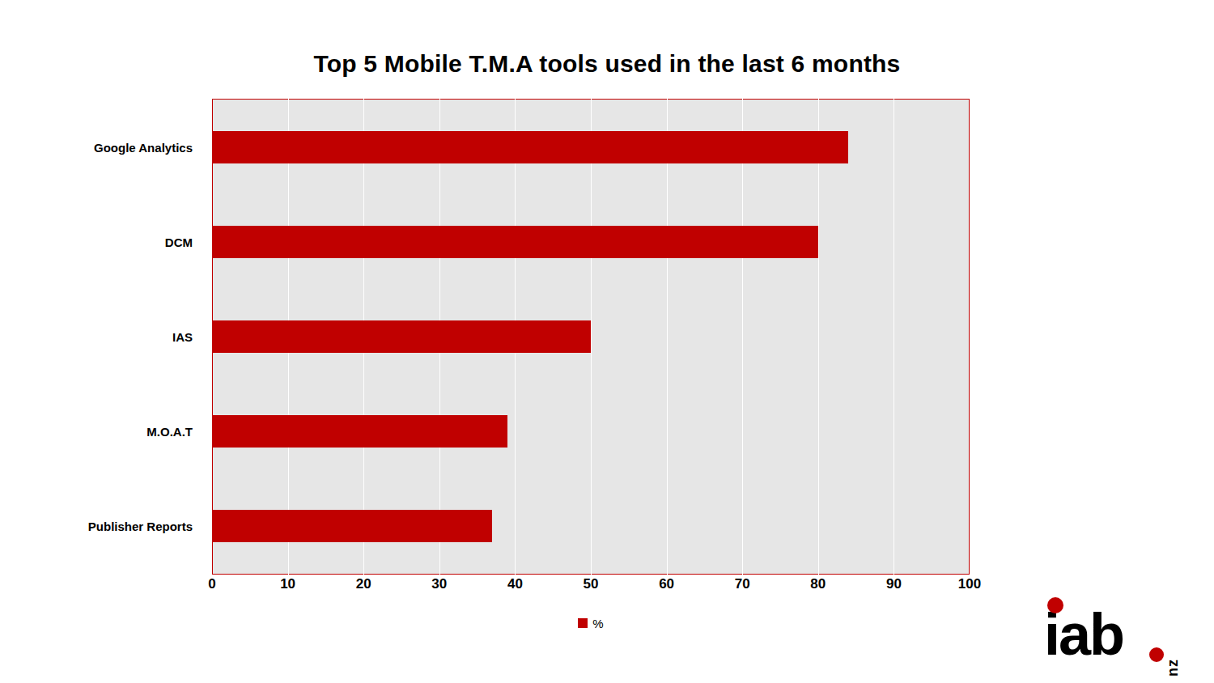Top 5 Mobile T.M.A tools used in the last 6 months
Google Analytics
DCM
IAS
M.O.A.T
Publisher Reports
0 10 20 30 40 50 60 70 80 90 100
%
iab nz